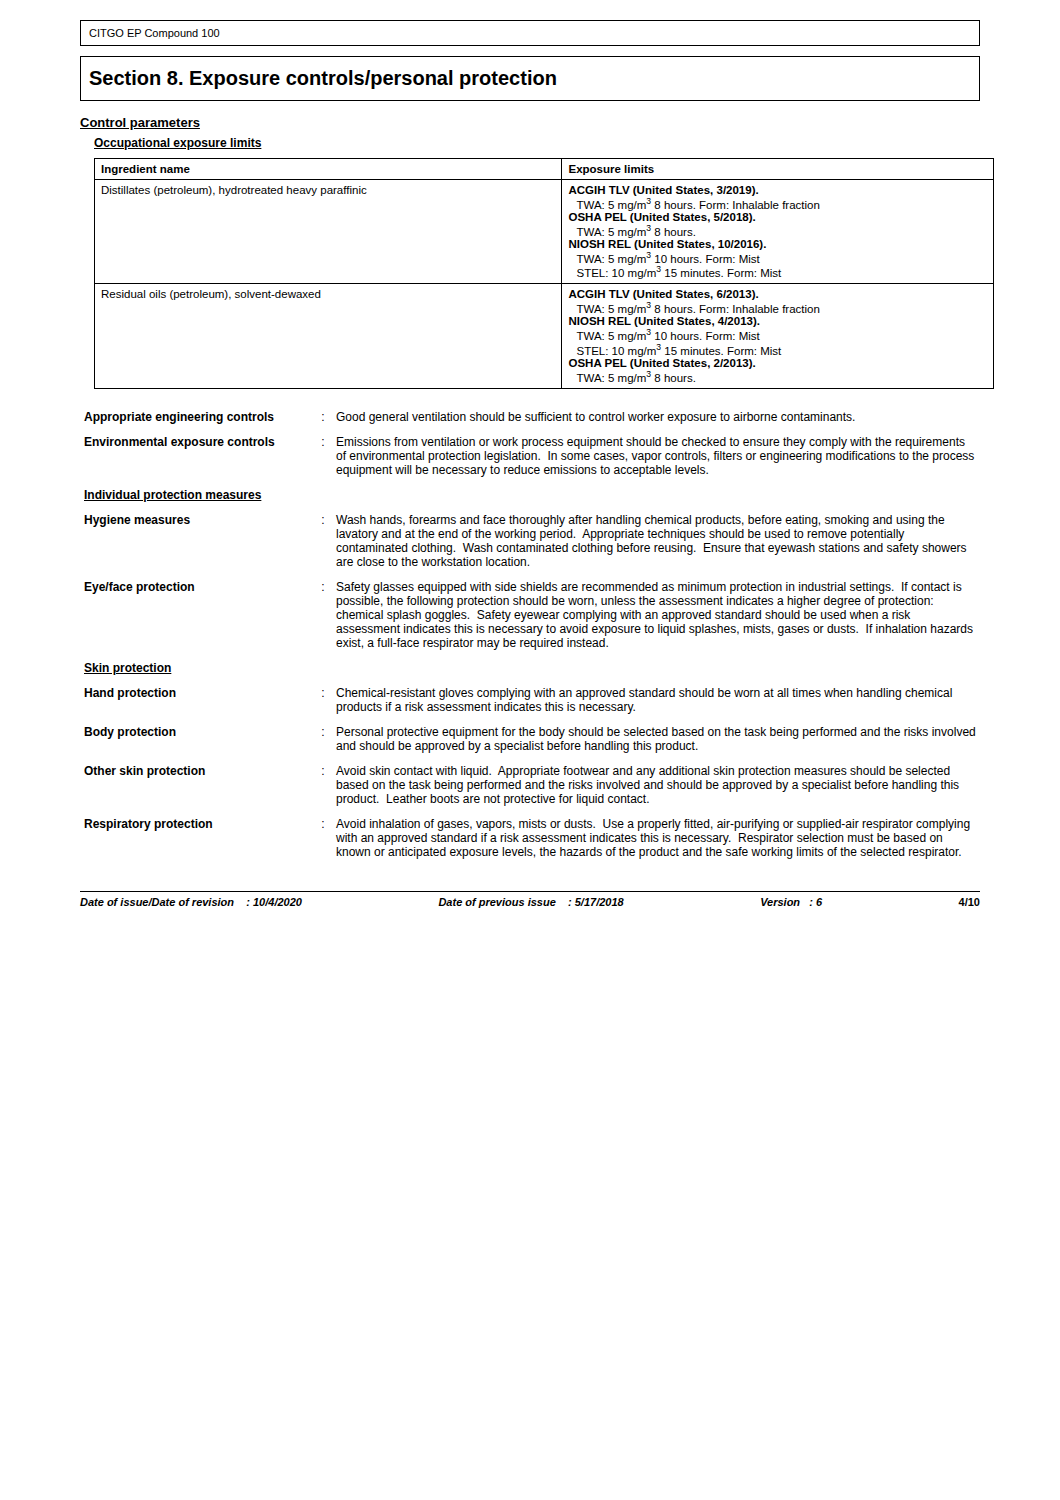CITGO EP Compound 100
Section 8. Exposure controls/personal protection
Control parameters
Occupational exposure limits
| Ingredient name | Exposure limits |
| --- | --- |
| Distillates (petroleum), hydrotreated heavy paraffinic | ACGIH TLV (United States, 3/2019). TWA: 5 mg/m 3 8 hours. Form: Inhalable fraction OSHA PEL (United States, 5/2018). TWA: 5 mg/m 3 8 hours. NIOSH REL (United States, 10/2016). TWA: 5 mg/m 3 10 hours. Form: Mist STEL: 10 mg/m 3 15 minutes. Form: Mist |
| Residual oils (petroleum), solvent-dewaxed | ACGIH TLV (United States, 6/2013). TWA: 5 mg/m 3 8 hours. Form: Inhalable fraction NIOSH REL (United States, 4/2013). TWA: 5 mg/m 3 10 hours. Form: Mist STEL: 10 mg/m 3 15 minutes. Form: Mist OSHA PEL (United States, 2/2013). TWA: 5 mg/m 3 8 hours. |
| Appropriate engineering controls | : | Good general ventilation should be sufficient to control worker exposure to airborne contaminants. |
| Environmental exposure controls | : | Emissions from ventilation or work process equipment should be checked to ensure they comply with the requirements of environmental protection legislation. In some cases, vapor controls, filters or engineering modifications to the process equipment will be necessary to reduce emissions to acceptable levels. |
| Individual protection measures |
| Hygiene measures | : | Wash hands, forearms and face thoroughly after handling chemical products, before eating, smoking and using the lavatory and at the end of the working period. Appropriate techniques should be used to remove potentially contaminated clothing. Wash contaminated clothing before reusing. Ensure that eyewash stations and safety showers are close to the workstation location. |
| Eye/face protection | : | Safety glasses equipped with side shields are recommended as minimum protection in industrial settings. If contact is possible, the following protection should be worn, unless the assessment indicates a higher degree of protection: chemical splash goggles. Safety eyewear complying with an approved standard should be used when a risk assessment indicates this is necessary to avoid exposure to liquid splashes, mists, gases or dusts. If inhalation hazards exist, a full-face respirator may be required instead. |
| Skin protection |
| Hand protection | : | Chemical-resistant gloves complying with an approved standard should be worn at all times when handling chemical products if a risk assessment indicates this is necessary. |
| Body protection | : | Personal protective equipment for the body should be selected based on the task being performed and the risks involved and should be approved by a specialist before handling this product. |
| Other skin protection | : | Avoid skin contact with liquid. Appropriate footwear and any additional skin protection measures should be selected based on the task being performed and the risks involved and should be approved by a specialist before handling this product. Leather boots are not protective for liquid contact. |
| Respiratory protection | : | Avoid inhalation of gases, vapors, mists or dusts. Use a properly fitted, air-purifying or supplied-air respirator complying with an approved standard if a risk assessment indicates this is necessary. Respirator selection must be based on known or anticipated exposure levels, the hazards of the product and the safe working limits of the selected respirator. |
Date of issue/Date of revision : 10/4/2020 Date of previous issue : 5/17/2018 Version : 6 4/10